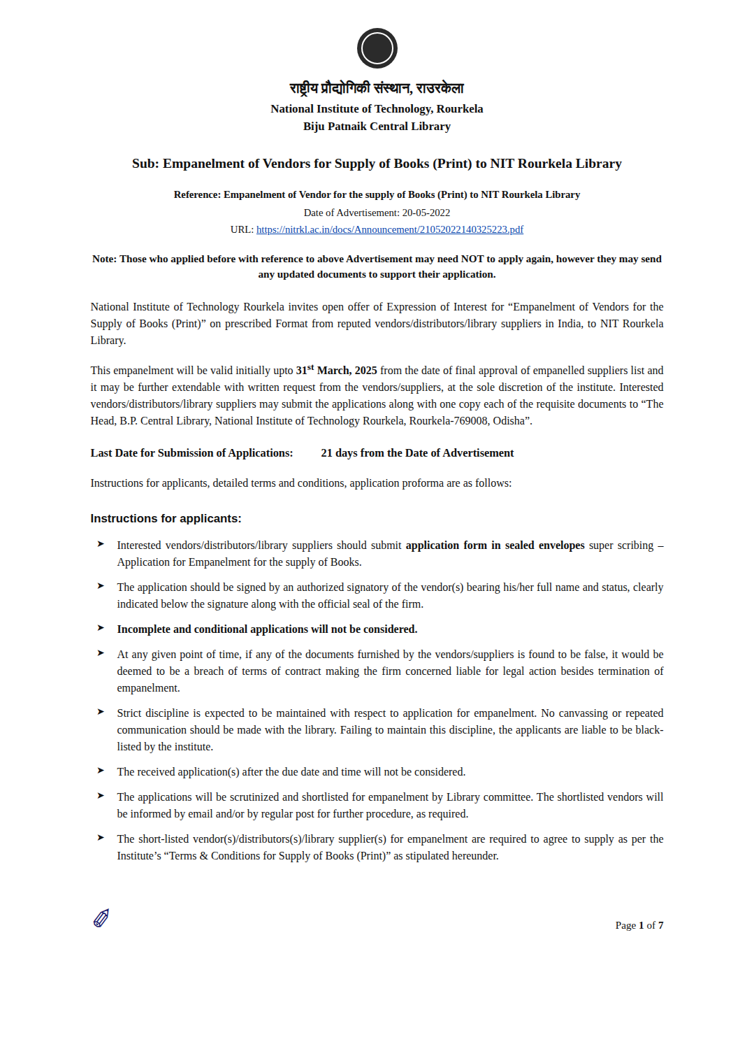राष्ट्रीय प्रौद्योगिकी संस्थान, राउरकेला
National Institute of Technology, Rourkela
Biju Patnaik Central Library
Sub: Empanelment of Vendors for Supply of Books (Print) to NIT Rourkela Library
Reference: Empanelment of Vendor for the supply of Books (Print) to NIT Rourkela Library
Date of Advertisement: 20-05-2022
URL: https://nitrkl.ac.in/docs/Announcement/21052022140325223.pdf
Note: Those who applied before with reference to above Advertisement may need NOT to apply again, however they may send any updated documents to support their application.
National Institute of Technology Rourkela invites open offer of Expression of Interest for “Empanelment of Vendors for the Supply of Books (Print)” on prescribed Format from reputed vendors/distributors/library suppliers in India, to NIT Rourkela Library.
This empanelment will be valid initially upto 31st March, 2025 from the date of final approval of empanelled suppliers list and it may be further extendable with written request from the vendors/suppliers, at the sole discretion of the institute. Interested vendors/distributors/library suppliers may submit the applications along with one copy each of the requisite documents to “The Head, B.P. Central Library, National Institute of Technology Rourkela, Rourkela-769008, Odisha”.
Last Date for Submission of Applications: 21 days from the Date of Advertisement
Instructions for applicants, detailed terms and conditions, application proforma are as follows:
Instructions for applicants:
Interested vendors/distributors/library suppliers should submit application form in sealed envelopes super scribing – Application for Empanelment for the supply of Books.
The application should be signed by an authorized signatory of the vendor(s) bearing his/her full name and status, clearly indicated below the signature along with the official seal of the firm.
Incomplete and conditional applications will not be considered.
At any given point of time, if any of the documents furnished by the vendors/suppliers is found to be false, it would be deemed to be a breach of terms of contract making the firm concerned liable for legal action besides termination of empanelment.
Strict discipline is expected to be maintained with respect to application for empanelment. No canvassing or repeated communication should be made with the library. Failing to maintain this discipline, the applicants are liable to be black-listed by the institute.
The received application(s) after the due date and time will not be considered.
The applications will be scrutinized and shortlisted for empanelment by Library committee. The shortlisted vendors will be informed by email and/or by regular post for further procedure, as required.
The short-listed vendor(s)/distributors(s)/library supplier(s) for empanelment are required to agree to supply as per the Institute’s “Terms & Conditions for Supply of Books (Print)” as stipulated hereunder.
✐
Page 1 of 7